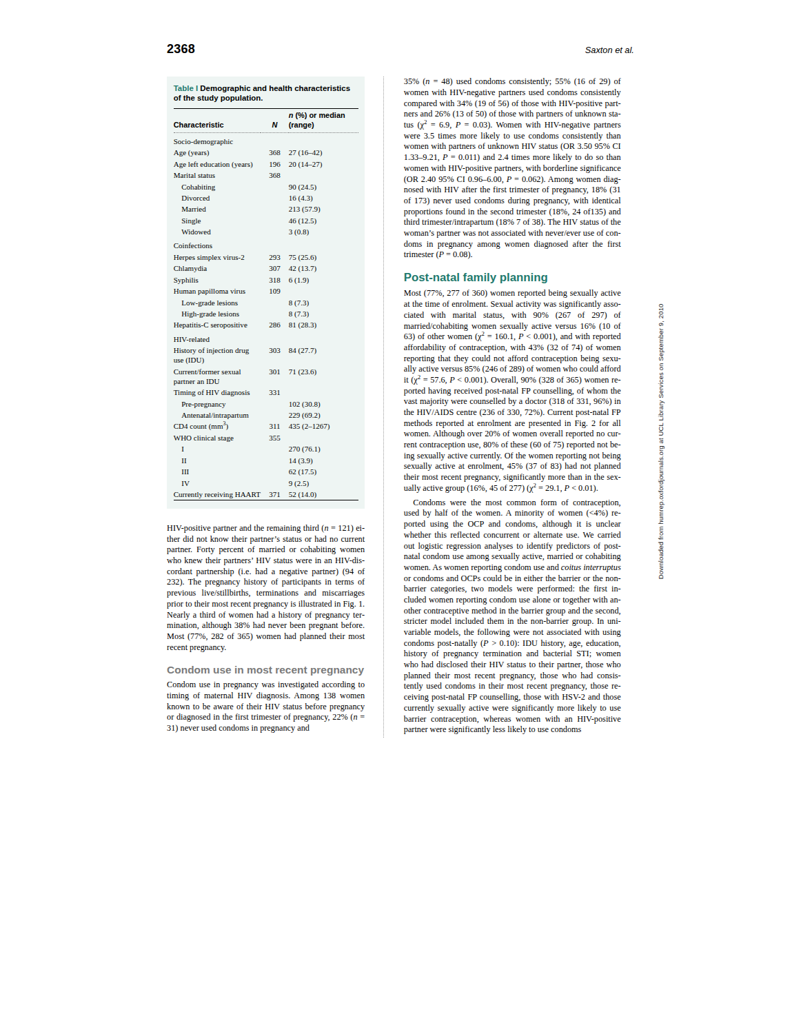2368
Saxton et al.
Table I Demographic and health characteristics of the study population.
| Characteristic | N | n (%) or median (range) |
| --- | --- | --- |
| Socio-demographic | | |
| Age (years) | 368 | 27 (16–42) |
| Age left education (years) | 196 | 20 (14–27) |
| Marital status | 368 | |
| Cohabiting | | 90 (24.5) |
| Divorced | | 16 (4.3) |
| Married | | 213 (57.9) |
| Single | | 46 (12.5) |
| Widowed | | 3 (0.8) |
| Coinfections | | |
| Herpes simplex virus-2 | 293 | 75 (25.6) |
| Chlamydia | 307 | 42 (13.7) |
| Syphilis | 318 | 6 (1.9) |
| Human papilloma virus | 109 | |
| Low-grade lesions | | 8 (7.3) |
| High-grade lesions | | 8 (7.3) |
| Hepatitis-C seropositive | 286 | 81 (28.3) |
| HIV-related | | |
| History of injection drug use (IDU) | 303 | 84 (27.7) |
| Current/former sexual partner an IDU | 301 | 71 (23.6) |
| Timing of HIV diagnosis | 331 | |
| Pre-pregnancy | | 102 (30.8) |
| Antenatal/intrapartum | | 229 (69.2) |
| CD4 count (mm 3 ) | 311 | 435 (2–1267) |
| WHO clinical stage | 355 | |
| I | | 270 (76.1) |
| II | | 14 (3.9) |
| III | | 62 (17.5) |
| IV | | 9 (2.5) |
| Currently receiving HAART | 371 | 52 (14.0) |
HIV-positive partner and the remaining third (n = 121) either did not know their partner’s status or had no current partner. Forty percent of married or cohabiting women who knew their partners’ HIV status were in an HIV-discordant partnership (i.e. had a negative partner) (94 of 232). The pregnancy history of participants in terms of previous live/stillbirths, terminations and miscarriages prior to their most recent pregnancy is illustrated in Fig. 1. Nearly a third of women had a history of pregnancy termination, although 38% had never been pregnant before. Most (77%, 282 of 365) women had planned their most recent pregnancy.
Condom use in most recent pregnancy
Condom use in pregnancy was investigated according to timing of maternal HIV diagnosis. Among 138 women known to be aware of their HIV status before pregnancy or diagnosed in the first trimester of pregnancy, 22% (n = 31) never used condoms in pregnancy and
35% (n = 48) used condoms consistently; 55% (16 of 29) of women with HIV-negative partners used condoms consistently compared with 34% (19 of 56) of those with HIV-positive partners and 26% (13 of 50) of those with partners of unknown status (χ2 = 6.9, P = 0.03). Women with HIV-negative partners were 3.5 times more likely to use condoms consistently than women with partners of unknown HIV status (OR 3.50 95% CI 1.33–9.21, P = 0.011) and 2.4 times more likely to do so than women with HIV-positive partners, with borderline significance (OR 2.40 95% CI 0.96–6.00, P = 0.062). Among women diagnosed with HIV after the first trimester of pregnancy, 18% (31 of 173) never used condoms during pregnancy, with identical proportions found in the second trimester (18%, 24 of135) and third trimester/intrapartum (18% 7 of 38). The HIV status of the woman’s partner was not associated with never/ever use of condoms in pregnancy among women diagnosed after the first trimester (P = 0.08).
Post-natal family planning
Most (77%, 277 of 360) women reported being sexually active at the time of enrolment. Sexual activity was significantly associated with marital status, with 90% (267 of 297) of married/cohabiting women sexually active versus 16% (10 of 63) of other women (χ2 = 160.1, P < 0.001), and with reported affordability of contraception, with 43% (32 of 74) of women reporting that they could not afford contraception being sexually active versus 85% (246 of 289) of women who could afford it (χ2 = 57.6, P < 0.001). Overall, 90% (328 of 365) women reported having received post-natal FP counselling, of whom the vast majority were counselled by a doctor (318 of 331, 96%) in the HIV/AIDS centre (236 of 330, 72%). Current post-natal FP methods reported at enrolment are presented in Fig. 2 for all women. Although over 20% of women overall reported no current contraception use, 80% of these (60 of 75) reported not being sexually active currently. Of the women reporting not being sexually active at enrolment, 45% (37 of 83) had not planned their most recent pregnancy, significantly more than in the sexually active group (16%, 45 of 277) (χ2 = 29.1, P < 0.01).
Condoms were the most common form of contraception, used by half of the women. A minority of women (<4%) reported using the OCP and condoms, although it is unclear whether this reflected concurrent or alternate use. We carried out logistic regression analyses to identify predictors of post-natal condom use among sexually active, married or cohabiting women. As women reporting condom use and coitus interruptus or condoms and OCPs could be in either the barrier or the non-barrier categories, two models were performed: the first included women reporting condom use alone or together with another contraceptive method in the barrier group and the second, stricter model included them in the non-barrier group. In univariable models, the following were not associated with using condoms post-natally (P > 0.10): IDU history, age, education, history of pregnancy termination and bacterial STI; women who had disclosed their HIV status to their partner, those who planned their most recent pregnancy, those who had consistently used condoms in their most recent pregnancy, those receiving post-natal FP counselling, those with HSV-2 and those currently sexually active were significantly more likely to use barrier contraception, whereas women with an HIV-positive partner were significantly less likely to use condoms
Downloaded from humrep.oxfordjournals.org at UCL Library Services on September 9, 2010